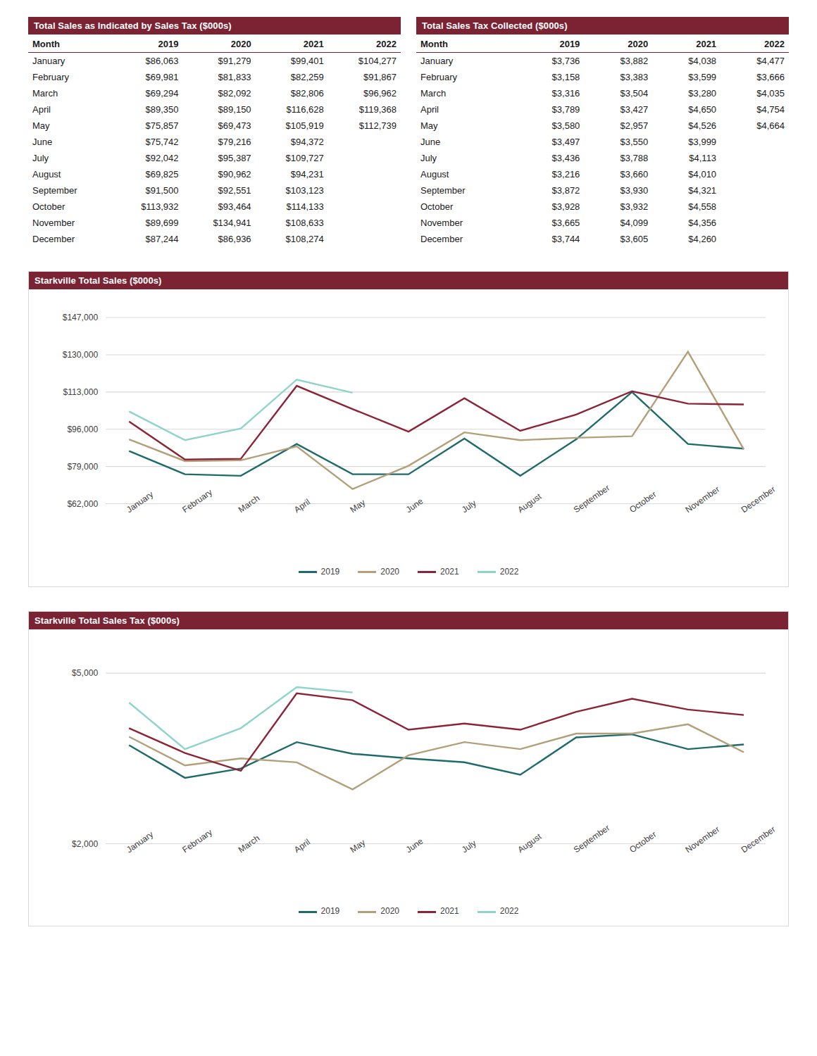Total Sales as Indicated by Sales Tax ($000s)
| Month | 2019 | 2020 | 2021 | 2022 |
| --- | --- | --- | --- | --- |
| January | $86,063 | $91,279 | $99,401 | $104,277 |
| February | $69,981 | $81,833 | $82,259 | $91,867 |
| March | $69,294 | $82,092 | $82,806 | $96,962 |
| April | $89,350 | $89,150 | $116,628 | $119,368 |
| May | $75,857 | $69,473 | $105,919 | $112,739 |
| June | $75,742 | $79,216 | $94,372 | |
| July | $92,042 | $95,387 | $109,727 | |
| August | $69,825 | $90,962 | $94,231 | |
| September | $91,500 | $92,551 | $103,123 | |
| October | $113,932 | $93,464 | $114,133 | |
| November | $89,699 | $134,941 | $108,633 | |
| December | $87,244 | $86,936 | $108,274 | |
Total Sales Tax Collected ($000s)
| Month | 2019 | 2020 | 2021 | 2022 |
| --- | --- | --- | --- | --- |
| January | $3,736 | $3,882 | $4,038 | $4,477 |
| February | $3,158 | $3,383 | $3,599 | $3,666 |
| March | $3,316 | $3,504 | $3,280 | $4,035 |
| April | $3,789 | $3,427 | $4,650 | $4,754 |
| May | $3,580 | $2,957 | $4,526 | $4,664 |
| June | $3,497 | $3,550 | $3,999 | |
| July | $3,436 | $3,788 | $4,113 | |
| August | $3,216 | $3,660 | $4,010 | |
| September | $3,872 | $3,930 | $4,321 | |
| October | $3,928 | $3,932 | $4,558 | |
| November | $3,665 | $4,099 | $4,356 | |
| December | $3,744 | $3,605 | $4,260 | |
Starkville Total Sales ($000s)
$147,000 $130,000 $113,000 $96,000 $79,000 $62,000 January February March April May June July August September October November December
2019
2020
2021
2022
Starkville Total Sales Tax ($000s)
$5,000 $2,000 January February March April May June July August September October November December
2019
2020
2021
2022